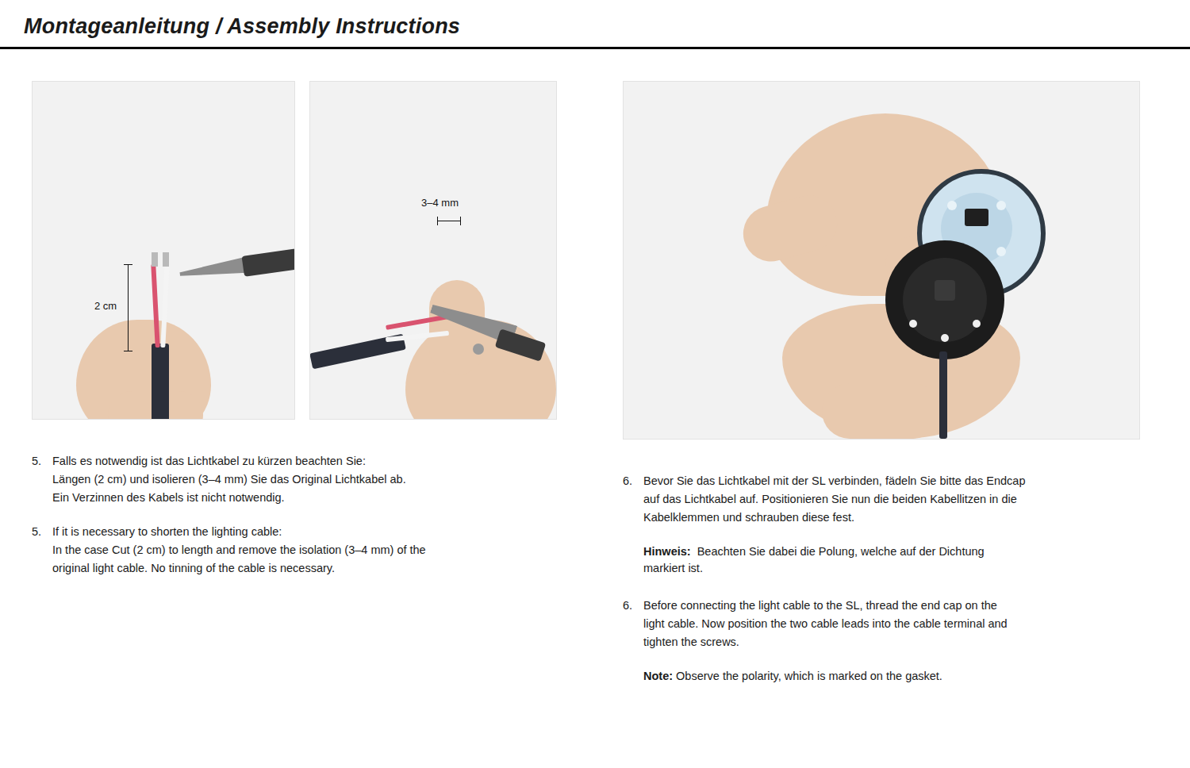Montageanleitung / Assembly Instructions
2 cm
3–4 mm
5.
Falls es notwendig ist das Lichtkabel zu kürzen beachten Sie:
Längen (2 cm) und isolieren (3–4 mm) Sie das Original Lichtkabel ab.
Ein Verzinnen des Kabels ist nicht notwendig.
5.
If it is necessary to shorten the lighting cable:
In the case Cut (2 cm) to length and remove the isolation (3–4 mm) of the
original light cable. No tinning of the cable is necessary.
6.
Bevor Sie das Lichtkabel mit der SL verbinden, fädeln Sie bitte das Endcap
auf das Lichtkabel auf. Positionieren Sie nun die beiden Kabellitzen in die
Kabelklemmen und schrauben diese fest.
Hinweis: Beachten Sie dabei die Polung, welche auf der Dichtung
markiert ist.
6.
Before connecting the light cable to the SL, thread the end cap on the
light cable. Now position the two cable leads into the cable terminal and
tighten the screws.
Note: Observe the polarity, which is marked on the gasket.